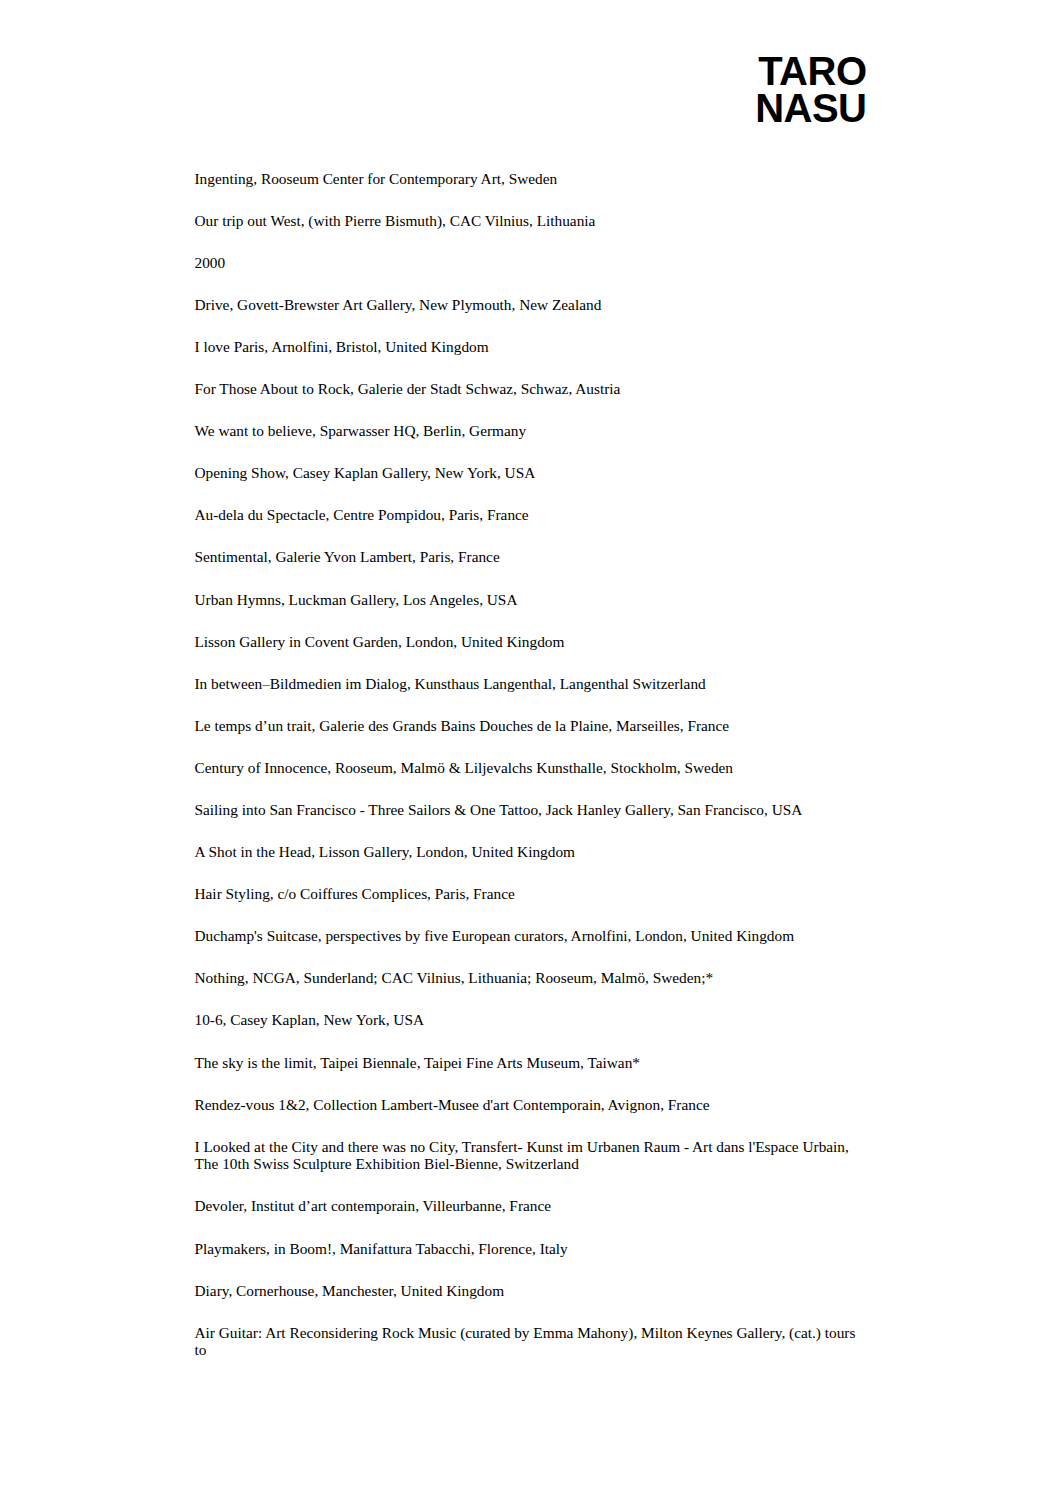TARO
NASU
Ingenting, Rooseum Center for Contemporary Art, Sweden
Our trip out West, (with Pierre Bismuth), CAC Vilnius, Lithuania
2000
Drive, Govett-Brewster Art Gallery, New Plymouth, New Zealand
I love Paris, Arnolfini, Bristol, United Kingdom
For Those About to Rock, Galerie der Stadt Schwaz, Schwaz, Austria
We want to believe, Sparwasser HQ, Berlin, Germany
Opening Show, Casey Kaplan Gallery, New York, USA
Au-dela du Spectacle, Centre Pompidou, Paris, France
Sentimental, Galerie Yvon Lambert, Paris, France
Urban Hymns, Luckman Gallery, Los Angeles, USA
Lisson Gallery in Covent Garden, London, United Kingdom
In between–Bildmedien im Dialog, Kunsthaus Langenthal, Langenthal Switzerland
Le temps d’un trait, Galerie des Grands Bains Douches de la Plaine, Marseilles, France
Century of Innocence, Rooseum, Malmö & Liljevalchs Kunsthalle, Stockholm, Sweden
Sailing into San Francisco - Three Sailors & One Tattoo, Jack Hanley Gallery, San Francisco, USA
A Shot in the Head, Lisson Gallery, London, United Kingdom
Hair Styling, c/o Coiffures Complices, Paris, France
Duchamp's Suitcase, perspectives by five European curators, Arnolfini, London, United Kingdom
Nothing, NCGA, Sunderland; CAC Vilnius, Lithuania; Rooseum, Malmö, Sweden;*
10-6, Casey Kaplan, New York, USA
The sky is the limit, Taipei Biennale, Taipei Fine Arts Museum, Taiwan*
Rendez-vous 1&2, Collection Lambert-Musee d'art Contemporain, Avignon, France
I Looked at the City and there was no City, Transfert- Kunst im Urbanen Raum - Art dans l'Espace Urbain, The 10th Swiss Sculpture Exhibition Biel-Bienne, Switzerland
Devoler, Institut d’art contemporain, Villeurbanne, France
Playmakers, in Boom!, Manifattura Tabacchi, Florence, Italy
Diary, Cornerhouse, Manchester, United Kingdom
Air Guitar: Art Reconsidering Rock Music (curated by Emma Mahony), Milton Keynes Gallery, (cat.) tours to